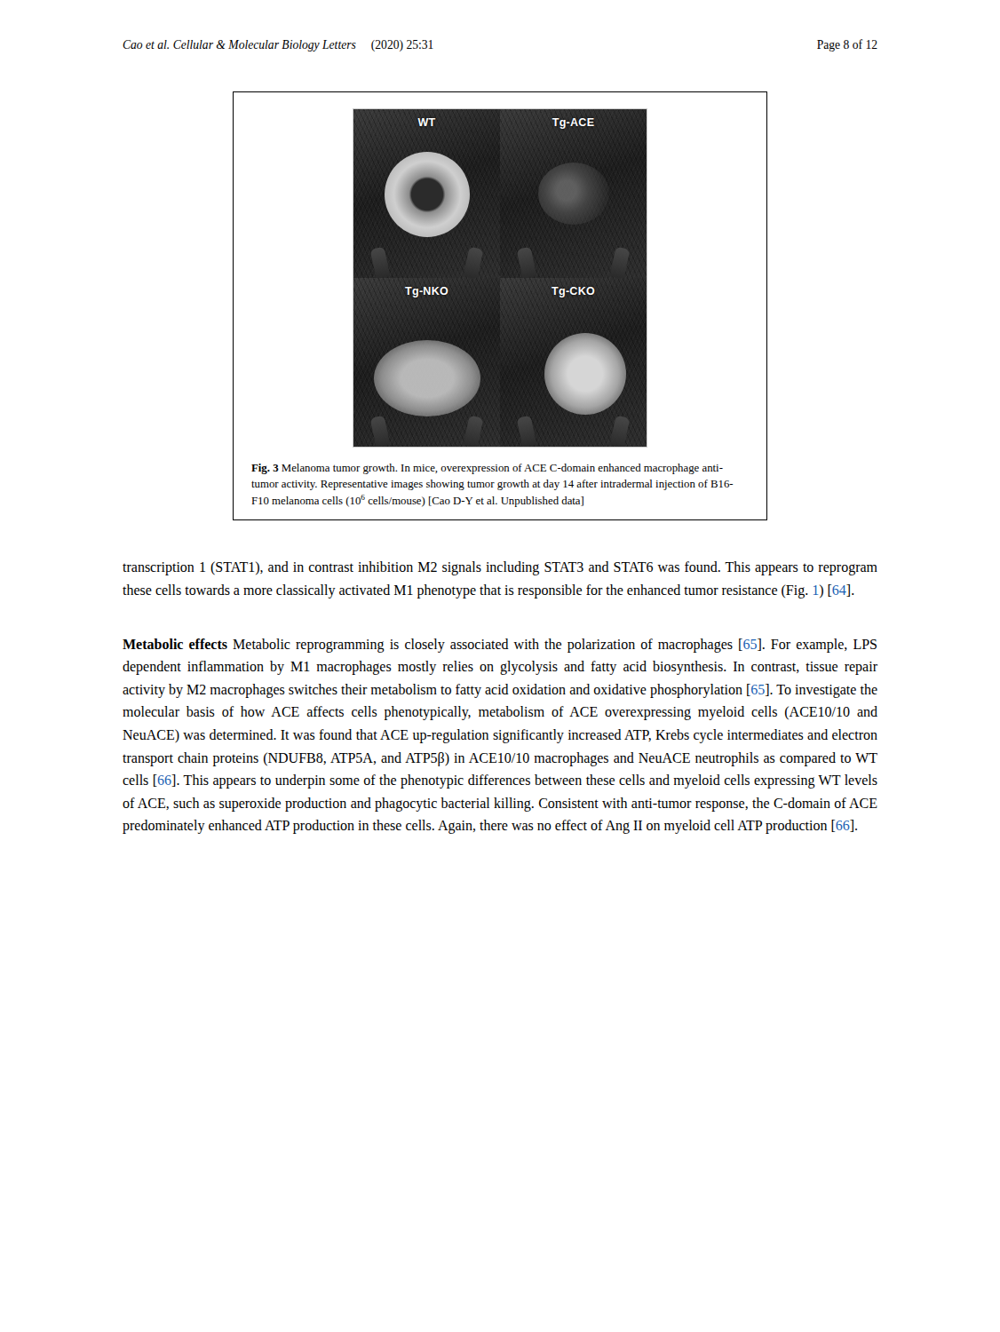Cao et al. Cellular & Molecular Biology Letters (2020) 25:31
Page 8 of 12
WT
Tg-ACE
Tg-NKO
Tg-CKO
Fig. 3 Melanoma tumor growth. In mice, overexpression of ACE C-domain enhanced macrophage anti-tumor activity. Representative images showing tumor growth at day 14 after intradermal injection of B16-F10 melanoma cells (106 cells/mouse) [Cao D-Y et al. Unpublished data]
transcription 1 (STAT1), and in contrast inhibition M2 signals including STAT3 and STAT6 was found. This appears to reprogram these cells towards a more classically activated M1 phenotype that is responsible for the enhanced tumor resistance (Fig. 1) [64].
Metabolic effects Metabolic reprogramming is closely associated with the polarization of macrophages [65]. For example, LPS dependent inflammation by M1 macrophages mostly relies on glycolysis and fatty acid biosynthesis. In contrast, tissue repair activity by M2 macrophages switches their metabolism to fatty acid oxidation and oxidative phosphorylation [65]. To investigate the molecular basis of how ACE affects cells phenotypically, metabolism of ACE overexpressing myeloid cells (ACE10/10 and NeuACE) was determined. It was found that ACE up-regulation significantly increased ATP, Krebs cycle intermediates and electron transport chain proteins (NDUFB8, ATP5A, and ATP5β) in ACE10/10 macrophages and NeuACE neutrophils as compared to WT cells [66]. This appears to underpin some of the phenotypic differences between these cells and myeloid cells expressing WT levels of ACE, such as superoxide production and phagocytic bacterial killing. Consistent with anti-tumor response, the C-domain of ACE predominately enhanced ATP production in these cells. Again, there was no effect of Ang II on myeloid cell ATP production [66].